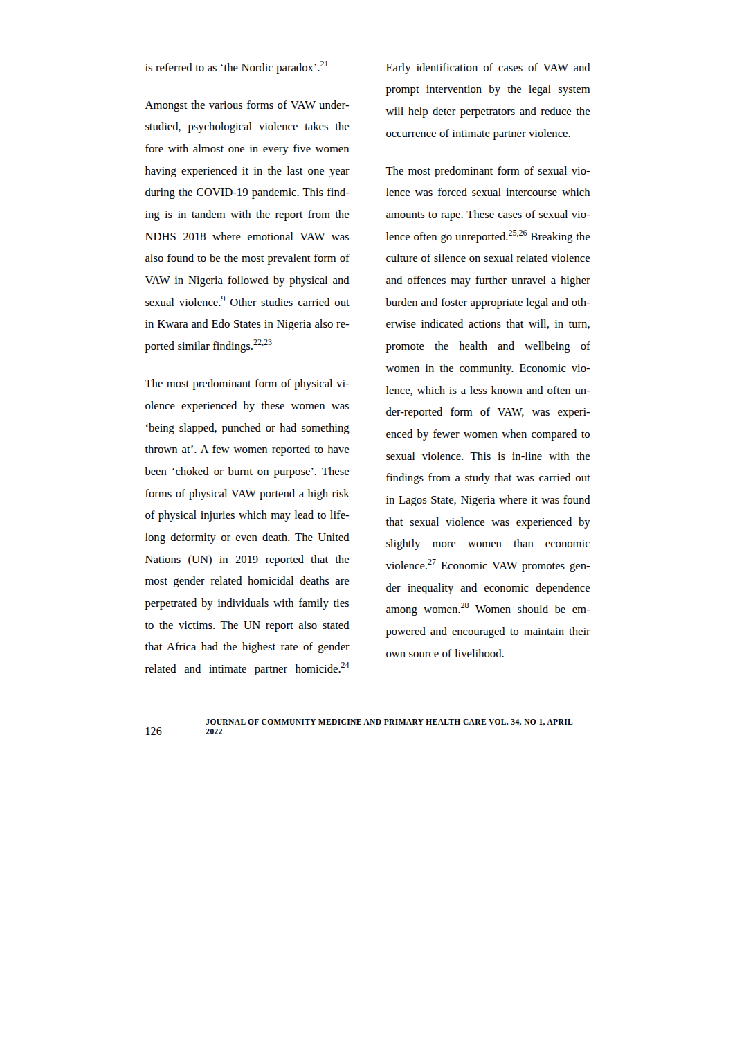is referred to as ‘the Nordic paradox’.21
Amongst the various forms of VAW understudied, psychological violence takes the fore with almost one in every five women having experienced it in the last one year during the COVID-19 pandemic. This finding is in tandem with the report from the NDHS 2018 where emotional VAW was also found to be the most prevalent form of VAW in Nigeria followed by physical and sexual violence.9 Other studies carried out in Kwara and Edo States in Nigeria also reported similar findings.22,23
The most predominant form of physical violence experienced by these women was ‘being slapped, punched or had something thrown at’. A few women reported to have been ‘choked or burnt on purpose’. These forms of physical VAW portend a high risk of physical injuries which may lead to lifelong deformity or even death. The United Nations (UN) in 2019 reported that the most gender related homicidal deaths are perpetrated by individuals with family ties to the victims. The UN report also stated that Africa had the highest rate of gender related and intimate partner homicide.24 Early identification of cases of VAW and prompt intervention by the legal system will help deter perpetrators and reduce the occurrence of intimate partner violence.
The most predominant form of sexual violence was forced sexual intercourse which amounts to rape. These cases of sexual violence often go unreported.25,26 Breaking the culture of silence on sexual related violence and offences may further unravel a higher burden and foster appropriate legal and otherwise indicated actions that will, in turn, promote the health and wellbeing of women in the community. Economic violence, which is a less known and often under-reported form of VAW, was experienced by fewer women when compared to sexual violence. This is in-line with the findings from a study that was carried out in Lagos State, Nigeria where it was found that sexual violence was experienced by slightly more women than economic violence.27 Economic VAW promotes gender inequality and economic dependence among women.28 Women should be empowered and encouraged to maintain their own source of livelihood.
126
Journal of Community Medicine and Primary Health Care Vol. 34, No 1, April 2022